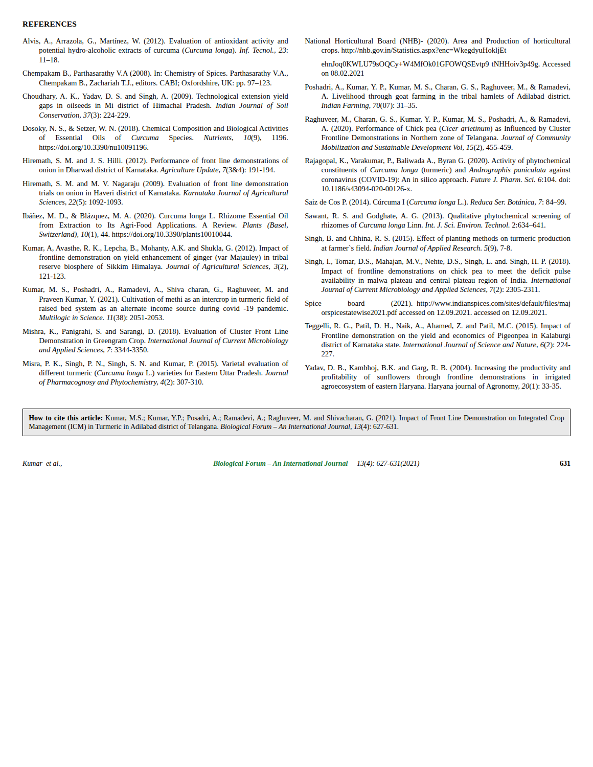REFERENCES
Alvis, A., Arrazola, G., Martínez, W. (2012). Evaluation of antioxidant activity and potential hydro-alcoholic extracts of curcuma (Curcuma longa). Inf. Tecnol., 23: 11–18.
Chempakam B., Parthasarathy V.A (2008). In: Chemistry of Spices. Parthasarathy V.A., Chempakam B., Zachariah T.J., editors. CABI; Oxfordshire, UK: pp. 97–123.
Choudhary, A. K., Yadav, D. S. and Singh, A. (2009). Technological extension yield gaps in oilseeds in Mi district of Himachal Pradesh. Indian Journal of Soil Conservation, 37(3): 224-229.
Dosoky, N. S., & Setzer, W. N. (2018). Chemical Composition and Biological Activities of Essential Oils of Curcuma Species. Nutrients, 10(9), 1196. https://doi.org/10.3390/nu10091196.
Hiremath, S. M. and J. S. Hilli. (2012). Performance of front line demonstrations of onion in Dharwad district of Karnataka. Agriculture Update, 7(3&4): 191-194.
Hiremath, S. M. and M. V. Nagaraju (2009). Evaluation of front line demonstration trials on onion in Haveri district of Karnataka. Karnataka Journal of Agricultural Sciences, 22(5): 1092-1093.
Ibáñez, M. D., & Blázquez, M. A. (2020). Curcuma longa L. Rhizome Essential Oil from Extraction to Its Agri-Food Applications. A Review. Plants (Basel, Switzerland), 10(1), 44. https://doi.org/10.3390/plants10010044.
Kumar, A, Avasthe, R. K., Lepcha, B., Mohanty, A.K. and Shukla, G. (2012). Impact of frontline demonstration on yield enhancement of ginger (var Majauley) in tribal reserve biosphere of Sikkim Himalaya. Journal of Agricultural Sciences, 3(2), 121-123.
Kumar, M. S., Poshadri, A., Ramadevi, A., Shiva charan, G., Raghuveer, M. and Praveen Kumar, Y. (2021). Cultivation of methi as an intercrop in turmeric field of raised bed system as an alternate income source during covid -19 pandemic. Multilogic in Science. 11(38): 2051-2053.
Mishra, K., Panigrahi, S. and Sarangi, D. (2018). Evaluation of Cluster Front Line Demonstration in Greengram Crop. International Journal of Current Microbiology and Applied Sciences, 7: 3344-3350.
Misra, P. K., Singh, P. N., Singh, S. N. and Kumar, P. (2015). Varietal evaluation of different turmeric (Curcuma longa L.) varieties for Eastern Uttar Pradesh. Journal of Pharmacognosy and Phytochemistry, 4(2): 307-310.
National Horticultural Board (NHB)- (2020). Area and Production of horticultural crops. http://nhb.gov.in/Statistics.aspx?enc=WkegdyuHokljEt
ehnJoq0KWLU79sOQCy+W4MfOk01GFOWQSEvtp9 tNHHoiv3p49g. Accessed on 08.02.2021
Poshadri, A., Kumar, Y. P., Kumar, M. S., Charan, G. S., Raghuveer, M., & Ramadevi, A. Livelihood through goat farming in the tribal hamlets of Adilabad district. Indian Farming, 70(07): 31–35.
Raghuveer, M., Charan, G. S., Kumar, Y. P., Kumar, M. S., Poshadri, A., & Ramadevi, A. (2020). Performance of Chick pea (Cicer arietinum) as Influenced by Cluster Frontline Demonstrations in Northern zone of Telangana. Journal of Community Mobilization and Sustainable Development Vol, 15(2), 455-459.
Rajagopal, K., Varakumar, P., Baliwada A., Byran G. (2020). Activity of phytochemical constituents of Curcuma longa (turmeric) and Andrographis paniculata against coronavirus (COVID-19): An in silico approach. Future J. Pharm. Sci. 6:104. doi: 10.1186/s43094-020-00126-x.
Saiz de Cos P. (2014). Cúrcuma I (Curcuma longa L.). Reduca Ser. Botánica, 7: 84–99.
Sawant, R. S. and Godghate, A. G. (2013). Qualitative phytochemical screening of rhizomes of Curcuma longa Linn. Int. J. Sci. Environ. Technol. 2:634–641.
Singh, B. and Chhina, R. S. (2015). Effect of planting methods on turmeric production at farmer`s field. Indian Journal of Applied Research. 5(9), 7-8.
Singh, I., Tomar, D.S., Mahajan, M.V., Nehte, D.S., Singh, L. and. Singh, H. P. (2018). Impact of frontline demonstrations on chick pea to meet the deficit pulse availability in malwa plateau and central plateau region of India. International Journal of Current Microbiology and Applied Sciences, 7(2): 2305-2311.
Spice board (2021). http://www.indianspices.com/sites/default/files/majorspicestatewise2021.pdf accessed on 12.09.2021. accessed on 12.09.2021.
Teggelli, R. G., Patil, D. H., Naik, A., Ahamed, Z. and Patil, M.C. (2015). Impact of Frontline demonstration on the yield and economics of Pigeonpea in Kalaburgi district of Karnataka state. International Journal of Science and Nature, 6(2): 224-227.
Yadav, D. B., Kambhoj, B.K. and Garg, R. B. (2004). Increasing the productivity and profitability of sunflowers through frontline demonstrations in irrigated agroecosystem of eastern Haryana. Haryana journal of Agronomy, 20(1): 33-35.
How to cite this article: Kumar, M.S.; Kumar, Y.P.; Posadri, A.; Ramadevi, A.; Raghuveer, M. and Shivacharan, G. (2021). Impact of Front Line Demonstration on Integrated Crop Management (ICM) in Turmeric in Adilabad district of Telangana. Biological Forum – An International Journal, 13(4): 627-631.
Kumar et al., Biological Forum – An International Journal 13(4): 627-631(2021) 631